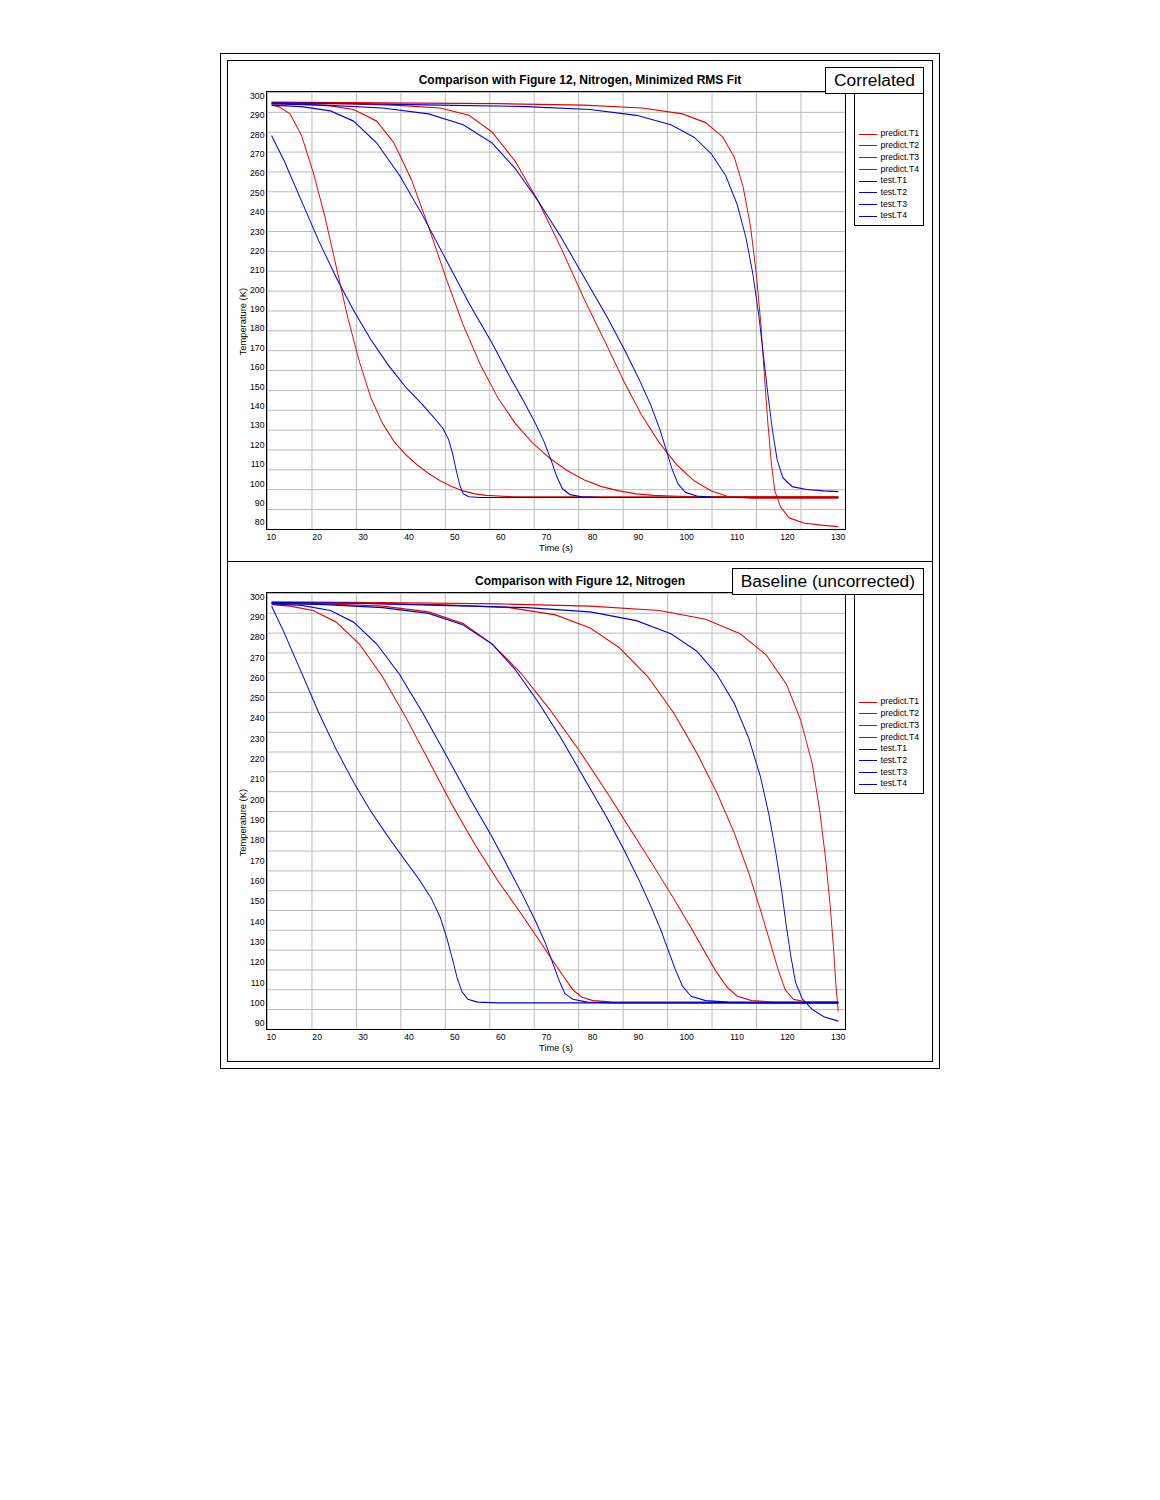Correlated
Comparison with Figure 12, Nitrogen, Minimized RMS Fit
Temperature (K)
300290280270260 250240230220210 200190180170160 150140130120110 1009080
1020304050 60708090100 110120130
Time (s)
predict.T1
predict.T2
predict.T3
predict.T4
test.T1
test.T2
test.T3
test.T4
Baseline (uncorrected)
Comparison with Figure 12, Nitrogen
Temperature (K)
300290280270260 250240230220210 200190180170160 150140130120110 10090
1020304050 60708090100 110120130
Time (s)
predict.T1
predict.T2
predict.T3
predict.T4
test.T1
test.T2
test.T3
test.T4